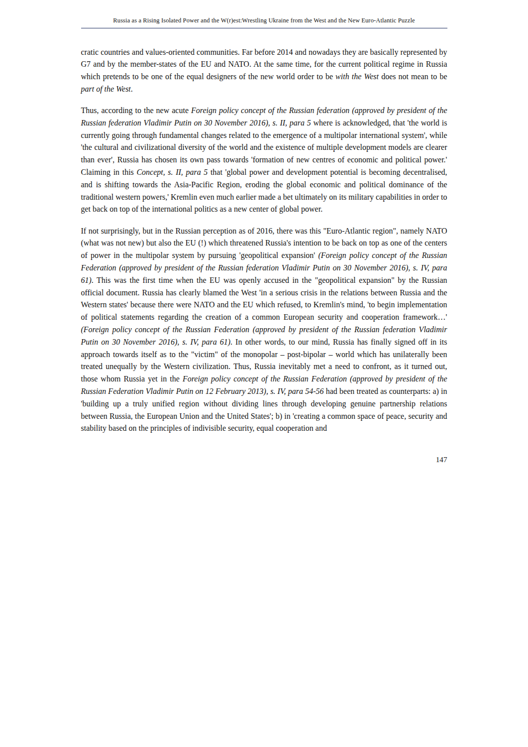Russia as a Rising Isolated Power and the W(r)est:Wrestling Ukraine from the West and the New Euro-Atlantic Puzzle
cratic countries and values-oriented communities. Far before 2014 and nowadays they are basically represented by G7 and by the member-states of the EU and NATO. At the same time, for the current political regime in Russia which pretends to be one of the equal designers of the new world order to be with the West does not mean to be part of the West.
Thus, according to the new acute Foreign policy concept of the Russian federation (approved by president of the Russian federation Vladimir Putin on 30 November 2016), s. II, para 5 where is acknowledged, that 'the world is currently going through fundamental changes related to the emergence of a multipolar international system', while 'the cultural and civilizational diversity of the world and the existence of multiple development models are clearer than ever', Russia has chosen its own pass towards 'formation of new centres of economic and political power.' Claiming in this Concept, s. II, para 5 that 'global power and development potential is becoming decentralised, and is shifting towards the Asia-Pacific Region, eroding the global economic and political dominance of the traditional western powers,' Kremlin even much earlier made a bet ultimately on its military capabilities in order to get back on top of the international politics as a new center of global power.
If not surprisingly, but in the Russian perception as of 2016, there was this "Euro-Atlantic region", namely NATO (what was not new) but also the EU (!) which threatened Russia's intention to be back on top as one of the centers of power in the multipolar system by pursuing 'geopolitical expansion' (Foreign policy concept of the Russian Federation (approved by president of the Russian federation Vladimir Putin on 30 November 2016), s. IV, para 61). This was the first time when the EU was openly accused in the "geopolitical expansion" by the Russian official document. Russia has clearly blamed the West 'in a serious crisis in the relations between Russia and the Western states' because there were NATO and the EU which refused, to Kremlin's mind, 'to begin implementation of political statements regarding the creation of a common European security and cooperation framework…' (Foreign policy concept of the Russian Federation (approved by president of the Russian federation Vladimir Putin on 30 November 2016), s. IV, para 61). In other words, to our mind, Russia has finally signed off in its approach towards itself as to the "victim" of the monopolar – post-bipolar – world which has unilaterally been treated unequally by the Western civilization. Thus, Russia inevitably met a need to confront, as it turned out, those whom Russia yet in the Foreign policy concept of the Russian Federation (approved by president of the Russian Federation Vladimir Putin on 12 February 2013), s. IV, para 54-56 had been treated as counterparts: a) in 'building up a truly unified region without dividing lines through developing genuine partnership relations between Russia, the European Union and the United States'; b) in 'creating a common space of peace, security and stability based on the principles of indivisible security, equal cooperation and
147